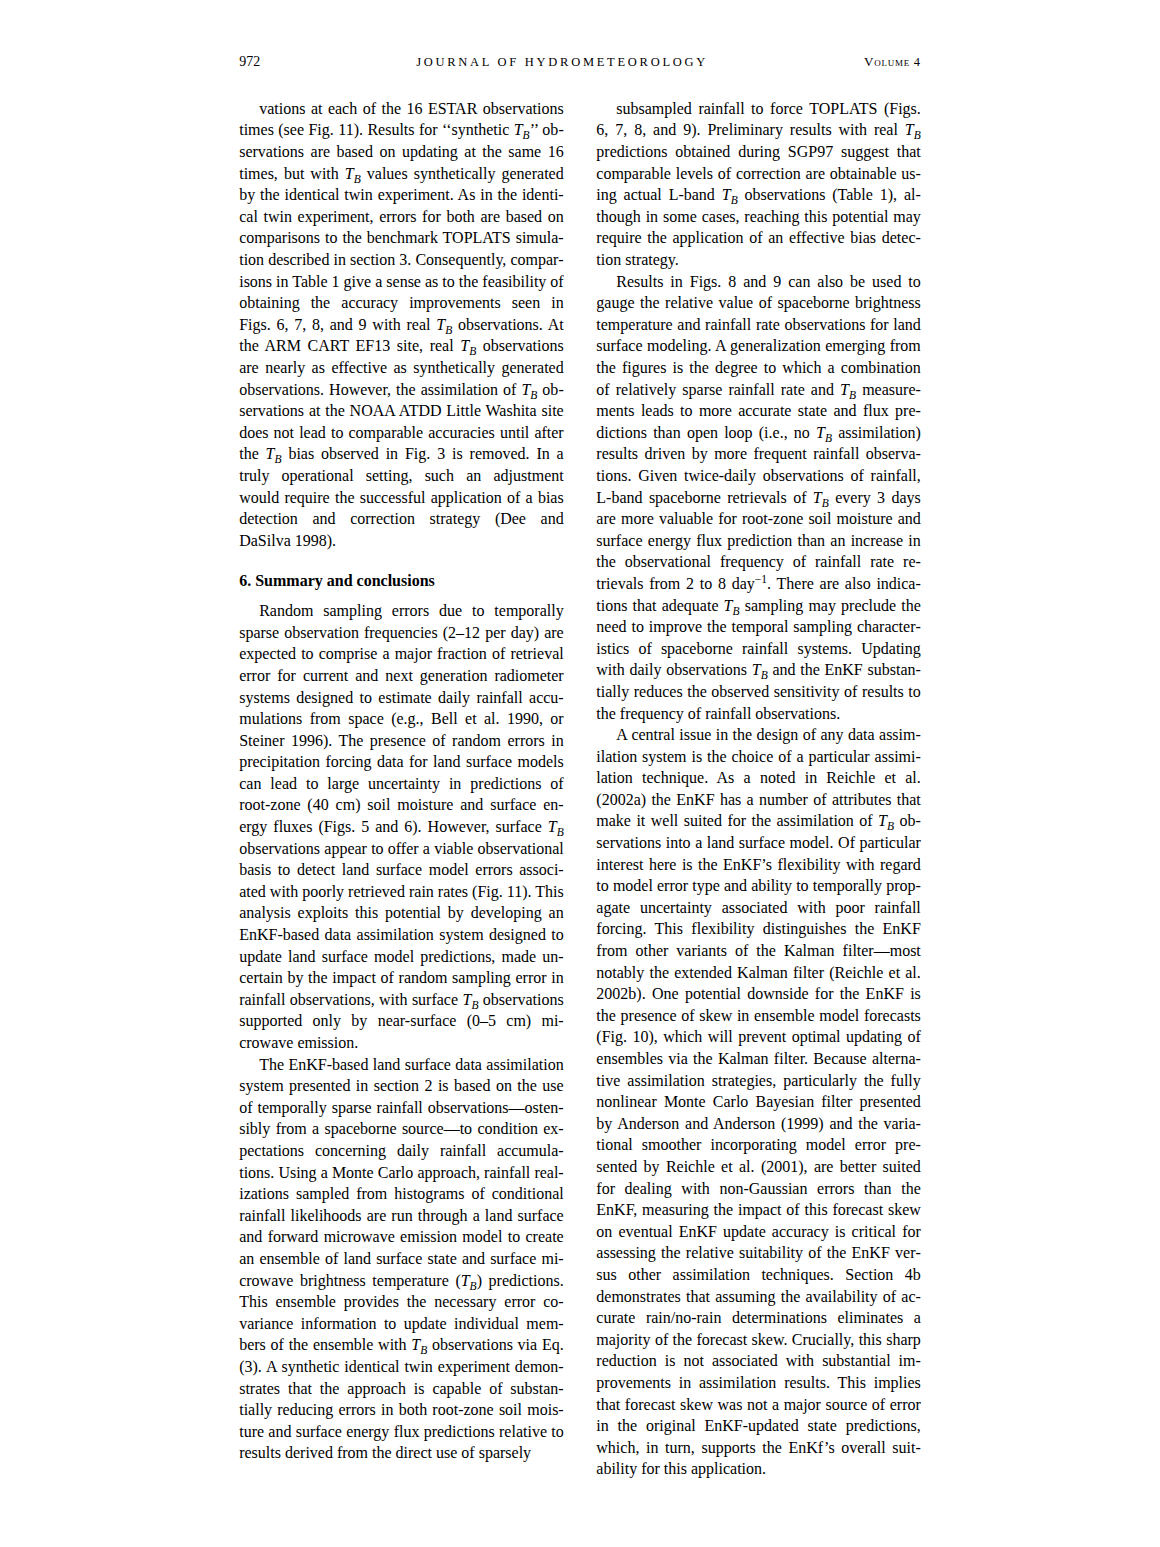972
Journal of Hydrometeorology
Volume 4
vations at each of the 16 ESTAR observations times (see Fig. 11). Results for ‘‘synthetic TB’’ observations are based on updating at the same 16 times, but with TB values synthetically generated by the identical twin experiment. As in the identical twin experiment, errors for both are based on comparisons to the benchmark TOPLATS simulation described in section 3. Consequently, comparisons in Table 1 give a sense as to the feasibility of obtaining the accuracy improvements seen in Figs. 6, 7, 8, and 9 with real TB observations. At the ARM CART EF13 site, real TB observations are nearly as effective as synthetically generated observations. However, the assimilation of TB observations at the NOAA ATDD Little Washita site does not lead to comparable accuracies until after the TB bias observed in Fig. 3 is removed. In a truly operational setting, such an adjustment would require the successful application of a bias detection and correction strategy (Dee and DaSilva 1998).
6. Summary and conclusions
Random sampling errors due to temporally sparse observation frequencies (2–12 per day) are expected to comprise a major fraction of retrieval error for current and next generation radiometer systems designed to estimate daily rainfall accumulations from space (e.g., Bell et al. 1990, or Steiner 1996). The presence of random errors in precipitation forcing data for land surface models can lead to large uncertainty in predictions of root-zone (40 cm) soil moisture and surface energy fluxes (Figs. 5 and 6). However, surface TB observations appear to offer a viable observational basis to detect land surface model errors associated with poorly retrieved rain rates (Fig. 11). This analysis exploits this potential by developing an EnKF-based data assimilation system designed to update land surface model predictions, made uncertain by the impact of random sampling error in rainfall observations, with surface TB observations supported only by near-surface (0–5 cm) microwave emission.
The EnKF-based land surface data assimilation system presented in section 2 is based on the use of temporally sparse rainfall observations—ostensibly from a spaceborne source—to condition expectations concerning daily rainfall accumulations. Using a Monte Carlo approach, rainfall realizations sampled from histograms of conditional rainfall likelihoods are run through a land surface and forward microwave emission model to create an ensemble of land surface state and surface microwave brightness temperature (TB) predictions. This ensemble provides the necessary error covariance information to update individual members of the ensemble with TB observations via Eq. (3). A synthetic identical twin experiment demonstrates that the approach is capable of substantially reducing errors in both root-zone soil moisture and surface energy flux predictions relative to results derived from the direct use of sparsely
subsampled rainfall to force TOPLATS (Figs. 6, 7, 8, and 9). Preliminary results with real TB predictions obtained during SGP97 suggest that comparable levels of correction are obtainable using actual L-band TB observations (Table 1), although in some cases, reaching this potential may require the application of an effective bias detection strategy.
Results in Figs. 8 and 9 can also be used to gauge the relative value of spaceborne brightness temperature and rainfall rate observations for land surface modeling. A generalization emerging from the figures is the degree to which a combination of relatively sparse rainfall rate and TB measurements leads to more accurate state and flux predictions than open loop (i.e., no TB assimilation) results driven by more frequent rainfall observations. Given twice-daily observations of rainfall, L-band spaceborne retrievals of TB every 3 days are more valuable for root-zone soil moisture and surface energy flux prediction than an increase in the observational frequency of rainfall rate retrievals from 2 to 8 day−1. There are also indications that adequate TB sampling may preclude the need to improve the temporal sampling characteristics of spaceborne rainfall systems. Updating with daily observations TB and the EnKF substantially reduces the observed sensitivity of results to the frequency of rainfall observations.
A central issue in the design of any data assimilation system is the choice of a particular assimilation technique. As a noted in Reichle et al. (2002a) the EnKF has a number of attributes that make it well suited for the assimilation of TB observations into a land surface model. Of particular interest here is the EnKF’s flexibility with regard to model error type and ability to temporally propagate uncertainty associated with poor rainfall forcing. This flexibility distinguishes the EnKF from other variants of the Kalman filter—most notably the extended Kalman filter (Reichle et al. 2002b). One potential downside for the EnKF is the presence of skew in ensemble model forecasts (Fig. 10), which will prevent optimal updating of ensembles via the Kalman filter. Because alternative assimilation strategies, particularly the fully nonlinear Monte Carlo Bayesian filter presented by Anderson and Anderson (1999) and the variational smoother incorporating model error presented by Reichle et al. (2001), are better suited for dealing with non-Gaussian errors than the EnKF, measuring the impact of this forecast skew on eventual EnKF update accuracy is critical for assessing the relative suitability of the EnKF versus other assimilation techniques. Section 4b demonstrates that assuming the availability of accurate rain/no-rain determinations eliminates a majority of the forecast skew. Crucially, this sharp reduction is not associated with substantial improvements in assimilation results. This implies that forecast skew was not a major source of error in the original EnKF-updated state predictions, which, in turn, supports the EnKf’s overall suitability for this application.